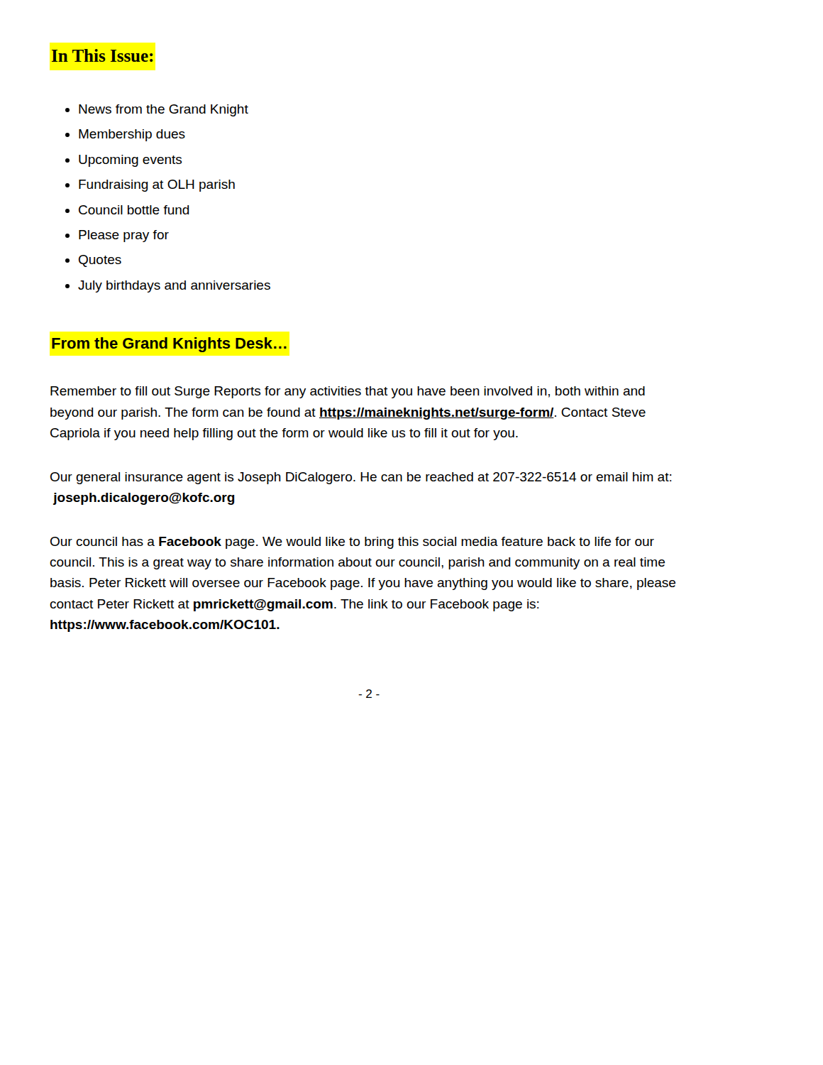In This Issue:
News from the Grand Knight
Membership dues
Upcoming events
Fundraising at OLH parish
Council bottle fund
Please pray for
Quotes
July birthdays and anniversaries
From the Grand Knights Desk…
Remember to fill out Surge Reports for any activities that you have been involved in, both within and beyond our parish. The form can be found at https://maineknights.net/surge-form/. Contact Steve Capriola if you need help filling out the form or would like us to fill it out for you.
Our general insurance agent is Joseph DiCalogero. He can be reached at 207-322-6514 or email him at: joseph.dicalogero@kofc.org
Our council has a Facebook page. We would like to bring this social media feature back to life for our council. This is a great way to share information about our council, parish and community on a real time basis. Peter Rickett will oversee our Facebook page. If you have anything you would like to share, please contact Peter Rickett at pmrickett@gmail.com. The link to our Facebook page is: https://www.facebook.com/KOC101.
- 2 -